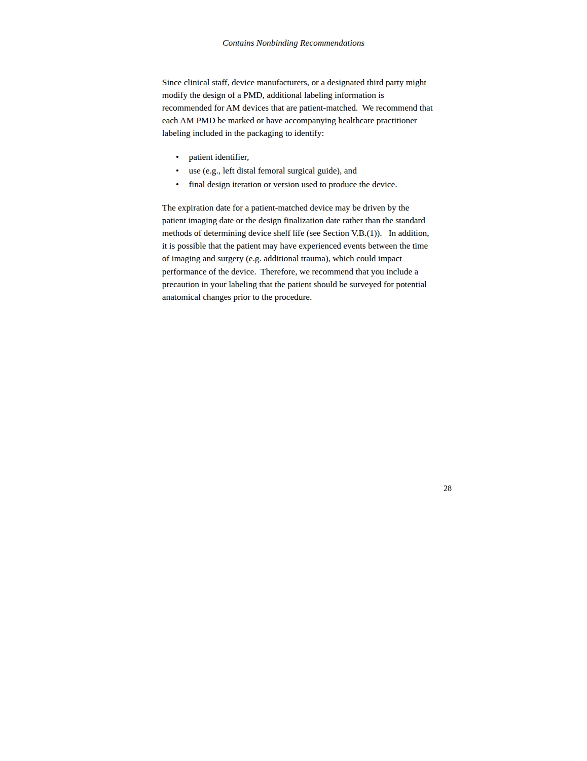Contains Nonbinding Recommendations
Since clinical staff, device manufacturers, or a designated third party might modify the design of a PMD, additional labeling information is recommended for AM devices that are patient-matched. We recommend that each AM PMD be marked or have accompanying healthcare practitioner labeling included in the packaging to identify:
patient identifier,
use (e.g., left distal femoral surgical guide), and
final design iteration or version used to produce the device.
The expiration date for a patient-matched device may be driven by the patient imaging date or the design finalization date rather than the standard methods of determining device shelf life (see Section V.B.(1)). In addition, it is possible that the patient may have experienced events between the time of imaging and surgery (e.g. additional trauma), which could impact performance of the device. Therefore, we recommend that you include a precaution in your labeling that the patient should be surveyed for potential anatomical changes prior to the procedure.
28